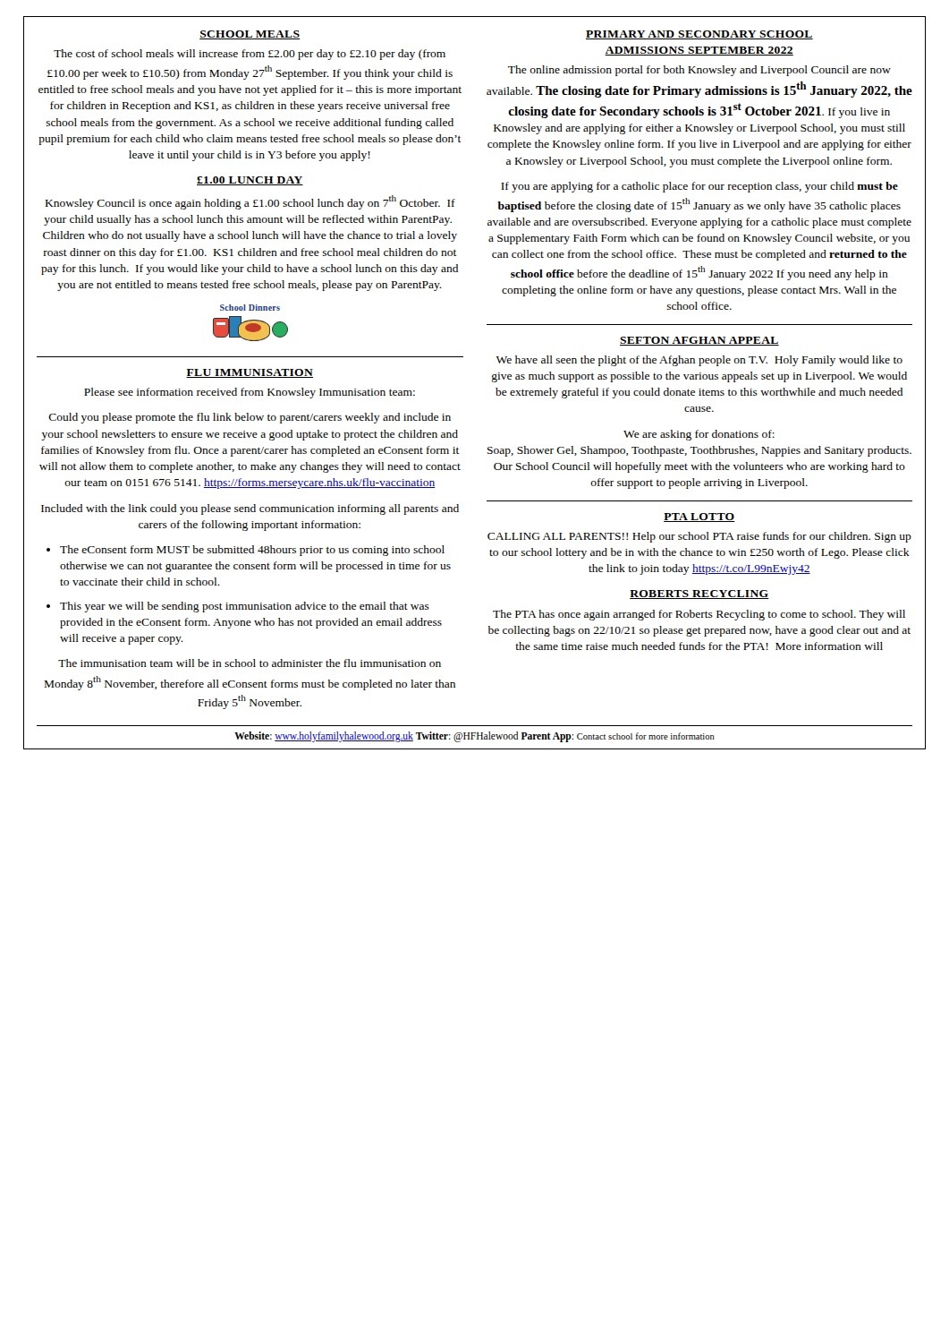SCHOOL MEALS
The cost of school meals will increase from £2.00 per day to £2.10 per day (from £10.00 per week to £10.50) from Monday 27th September. If you think your child is entitled to free school meals and you have not yet applied for it – this is more important for children in Reception and KS1, as children in these years receive universal free school meals from the government. As a school we receive additional funding called pupil premium for each child who claim means tested free school meals so please don’t leave it until your child is in Y3 before you apply!
£1.00 LUNCH DAY
Knowsley Council is once again holding a £1.00 school lunch day on 7th October. If your child usually has a school lunch this amount will be reflected within ParentPay. Children who do not usually have a school lunch will have the chance to trial a lovely roast dinner on this day for £1.00. KS1 children and free school meal children do not pay for this lunch. If you would like your child to have a school lunch on this day and you are not entitled to means tested free school meals, please pay on ParentPay.
School Dinners
FLU IMMUNISATION
Please see information received from Knowsley Immunisation team:
Could you please promote the flu link below to parent/carers weekly and include in your school newsletters to ensure we receive a good uptake to protect the children and families of Knowsley from flu. Once a parent/carer has completed an eConsent form it will not allow them to complete another, to make any changes they will need to contact our team on 0151 676 5141. https://forms.merseycare.nhs.uk/flu-vaccination
Included with the link could you please send communication informing all parents and carers of the following important information:
The eConsent form MUST be submitted 48hours prior to us coming into school otherwise we can not guarantee the consent form will be processed in time for us to vaccinate their child in school.
This year we will be sending post immunisation advice to the email that was provided in the eConsent form. Anyone who has not provided an email address will receive a paper copy.
The immunisation team will be in school to administer the flu immunisation on Monday 8th November, therefore all eConsent forms must be completed no later than Friday 5th November.
PRIMARY AND SECONDARY SCHOOL
ADMISSIONS SEPTEMBER 2022
The online admission portal for both Knowsley and Liverpool Council are now available. The closing date for Primary admissions is 15th January 2022, the closing date for Secondary schools is 31st October 2021. If you live in Knowsley and are applying for either a Knowsley or Liverpool School, you must still complete the Knowsley online form. If you live in Liverpool and are applying for either a Knowsley or Liverpool School, you must complete the Liverpool online form.
If you are applying for a catholic place for our reception class, your child must be baptised before the closing date of 15th January as we only have 35 catholic places available and are oversubscribed. Everyone applying for a catholic place must complete a Supplementary Faith Form which can be found on Knowsley Council website, or you can collect one from the school office. These must be completed and returned to the school office before the deadline of 15th January 2022 If you need any help in completing the online form or have any questions, please contact Mrs. Wall in the school office.
SEFTON AFGHAN APPEAL
We have all seen the plight of the Afghan people on T.V. Holy Family would like to give as much support as possible to the various appeals set up in Liverpool. We would be extremely grateful if you could donate items to this worthwhile and much needed cause.
We are asking for donations of:
Soap, Shower Gel, Shampoo, Toothpaste, Toothbrushes, Nappies and Sanitary products. Our School Council will hopefully meet with the volunteers who are working hard to offer support to people arriving in Liverpool.
PTA LOTTO
CALLING ALL PARENTS!! Help our school PTA raise funds for our children. Sign up to our school lottery and be in with the chance to win £250 worth of Lego. Please click the link to join today https://t.co/L99nEwjy42
ROBERTS RECYCLING
The PTA has once again arranged for Roberts Recycling to come to school. They will be collecting bags on 22/10/21 so please get prepared now, have a good clear out and at the same time raise much needed funds for the PTA! More information will
Website: www.holyfamilyhalewood.org.uk Twitter: @HFHalewood Parent App: Contact school for more information